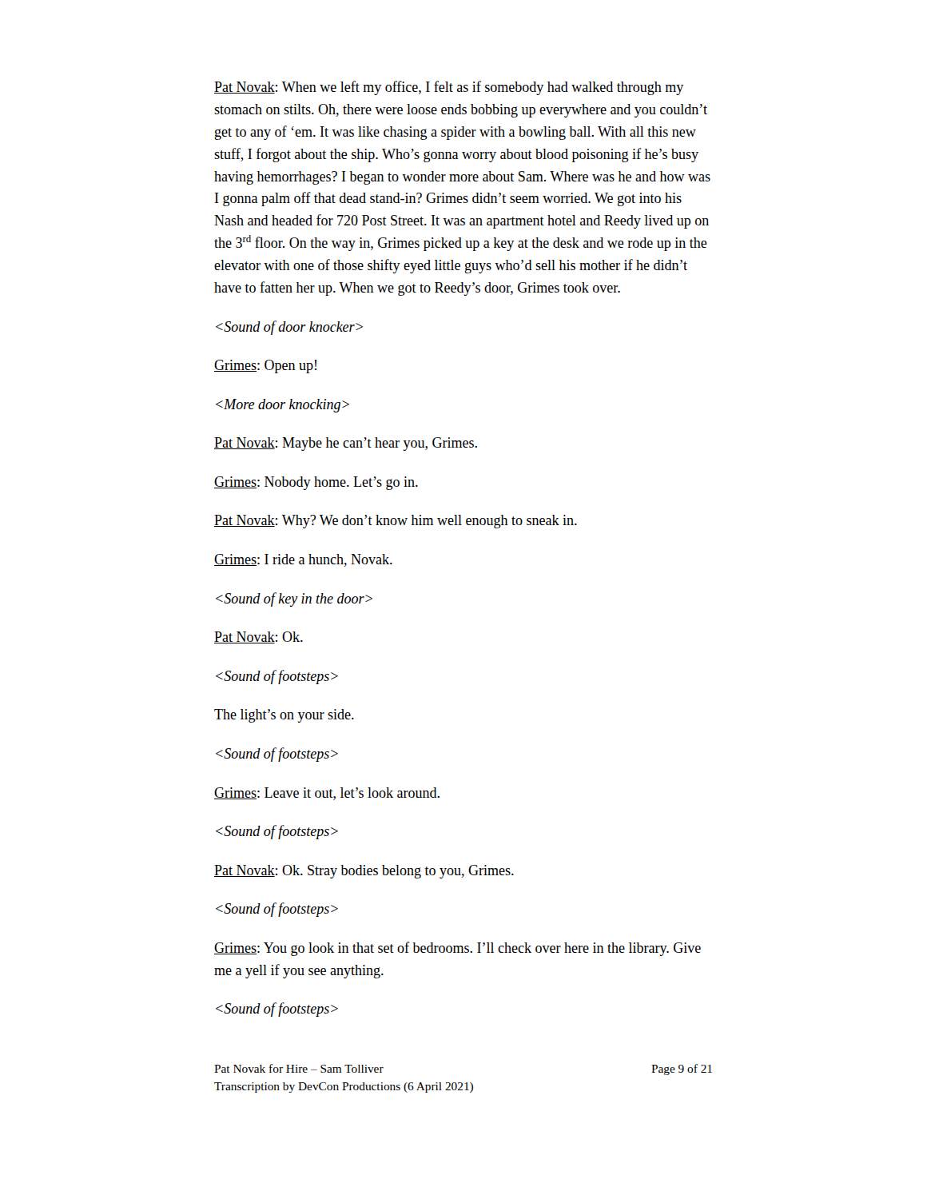Pat Novak: When we left my office, I felt as if somebody had walked through my stomach on stilts. Oh, there were loose ends bobbing up everywhere and you couldn’t get to any of ‘em. It was like chasing a spider with a bowling ball. With all this new stuff, I forgot about the ship. Who’s gonna worry about blood poisoning if he’s busy having hemorrhages? I began to wonder more about Sam. Where was he and how was I gonna palm off that dead stand-in? Grimes didn’t seem worried. We got into his Nash and headed for 720 Post Street. It was an apartment hotel and Reedy lived up on the 3rd floor. On the way in, Grimes picked up a key at the desk and we rode up in the elevator with one of those shifty eyed little guys who’d sell his mother if he didn’t have to fatten her up. When we got to Reedy’s door, Grimes took over.
<Sound of door knocker>
Grimes: Open up!
<More door knocking>
Pat Novak: Maybe he can’t hear you, Grimes.
Grimes: Nobody home. Let’s go in.
Pat Novak: Why? We don’t know him well enough to sneak in.
Grimes: I ride a hunch, Novak.
<Sound of key in the door>
Pat Novak: Ok.
<Sound of footsteps>
The light’s on your side.
<Sound of footsteps>
Grimes: Leave it out, let’s look around.
<Sound of footsteps>
Pat Novak: Ok. Stray bodies belong to you, Grimes.
<Sound of footsteps>
Grimes: You go look in that set of bedrooms. I’ll check over here in the library. Give me a yell if you see anything.
<Sound of footsteps>
Pat Novak for Hire – Sam Tolliver
Transcription by DevCon Productions (6 April 2021)
Page 9 of 21